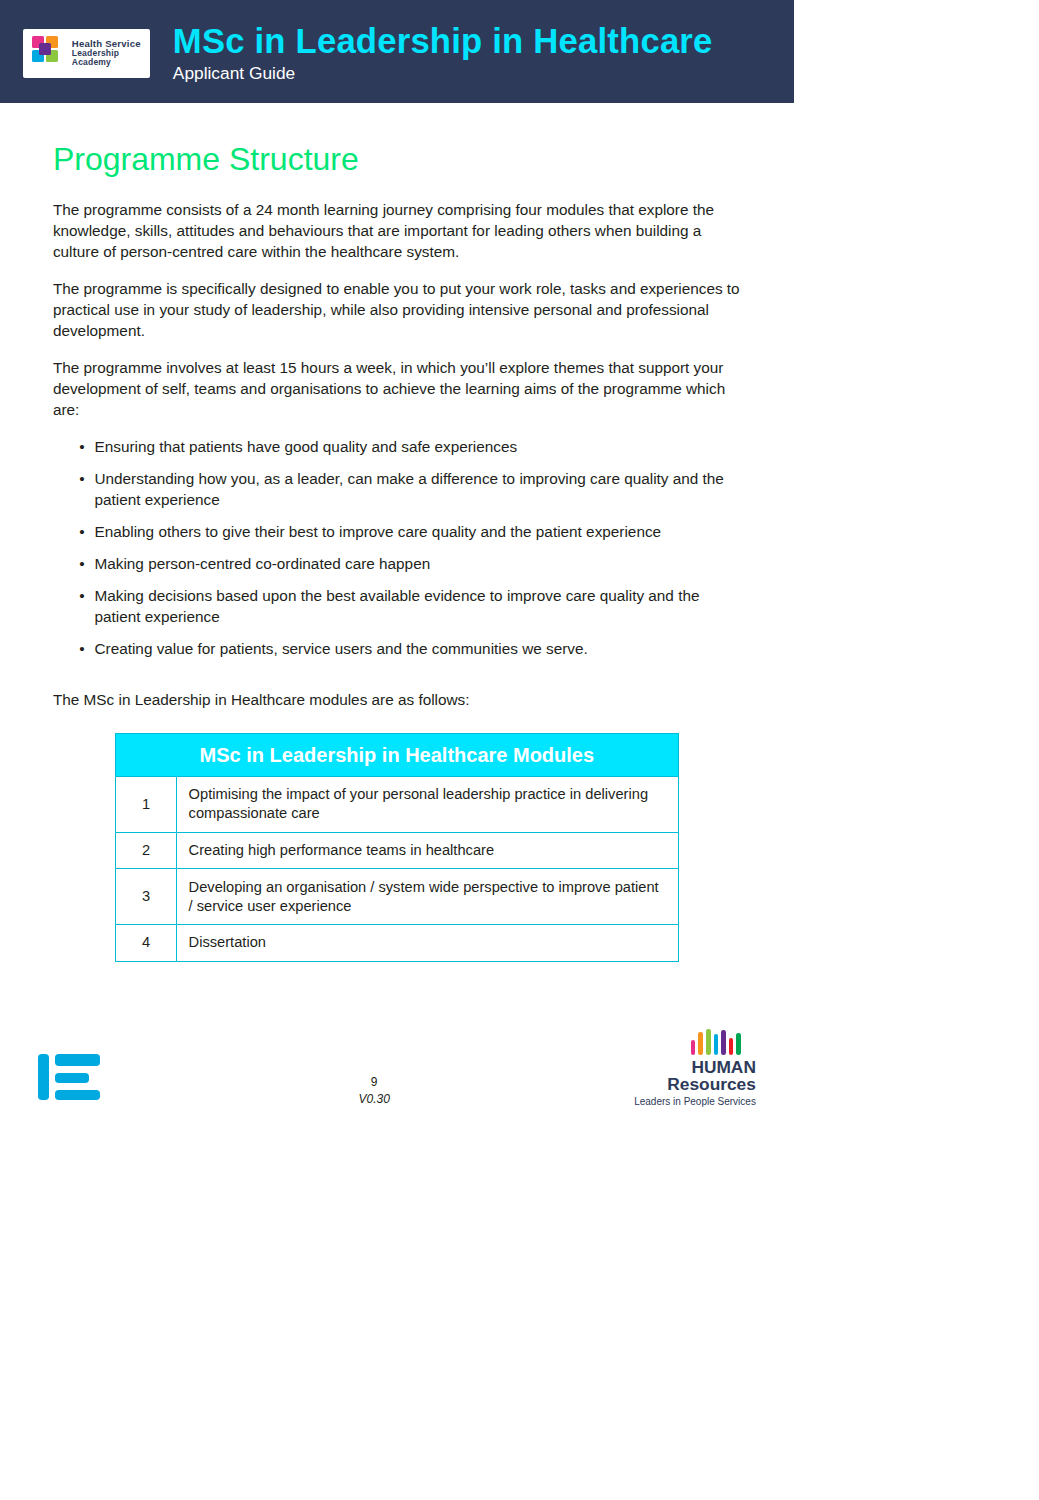Health Service Leadership Academy
MSc in Leadership in Healthcare
Applicant Guide
Programme Structure
The programme consists of a 24 month learning journey comprising four modules that explore the knowledge, skills, attitudes and behaviours that are important for leading others when building a culture of person-centred care within the healthcare system.
The programme is specifically designed to enable you to put your work role, tasks and experiences to practical use in your study of leadership, while also providing intensive personal and professional development.
The programme involves at least 15 hours a week, in which you’ll explore themes that support your development of self, teams and organisations to achieve the learning aims of the programme which are:
Ensuring that patients have good quality and safe experiences
Understanding how you, as a leader, can make a difference to improving care quality and the patient experience
Enabling others to give their best to improve care quality and the patient experience
Making person-centred co-ordinated care happen
Making decisions based upon the best available evidence to improve care quality and the patient experience
Creating value for patients, service users and the communities we serve.
The MSc in Leadership in Healthcare modules are as follows:
| MSc in Leadership in Healthcare Modules |
| --- |
| 1 | Optimising the impact of your personal leadership practice in delivering compassionate care |
| 2 | Creating high performance teams in healthcare |
| 3 | Developing an organisation / system wide perspective to improve patient / service user experience |
| 4 | Dissertation |
9 V0.30
HUMAN Resources Leaders in People Services